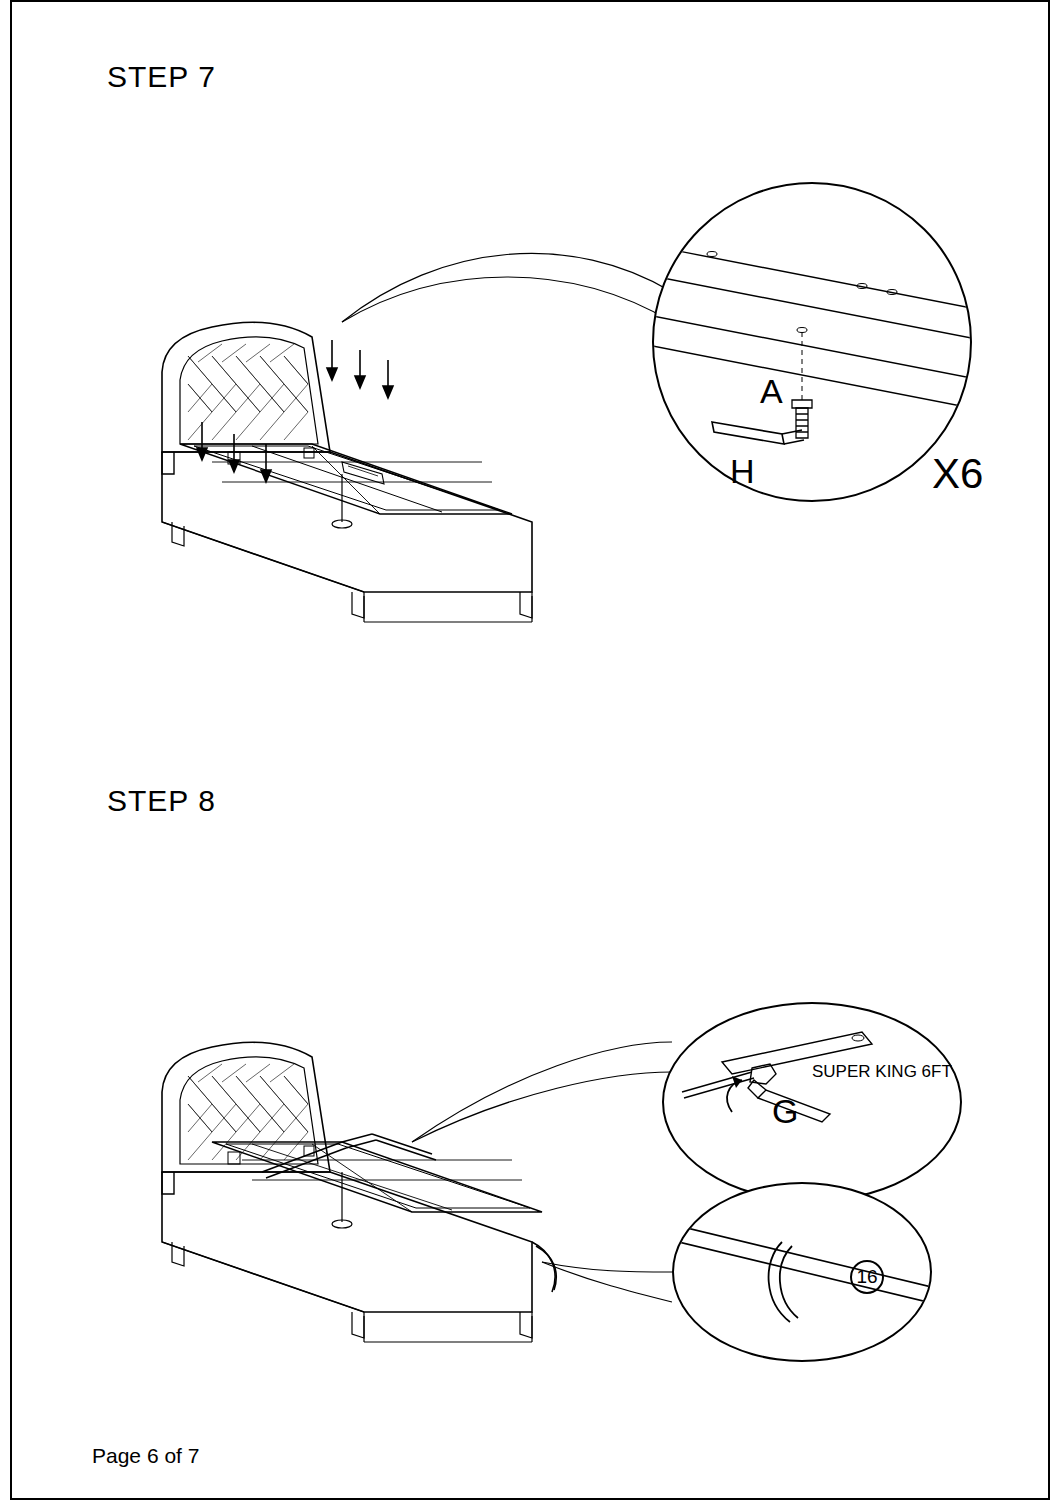STEP 7
STEP 8
STEP 7 ILLUSTRATION
A
H
X6
STEP 8 ILLUSTRATION
G
SUPER KING 6FT
16
Page 6 of 7